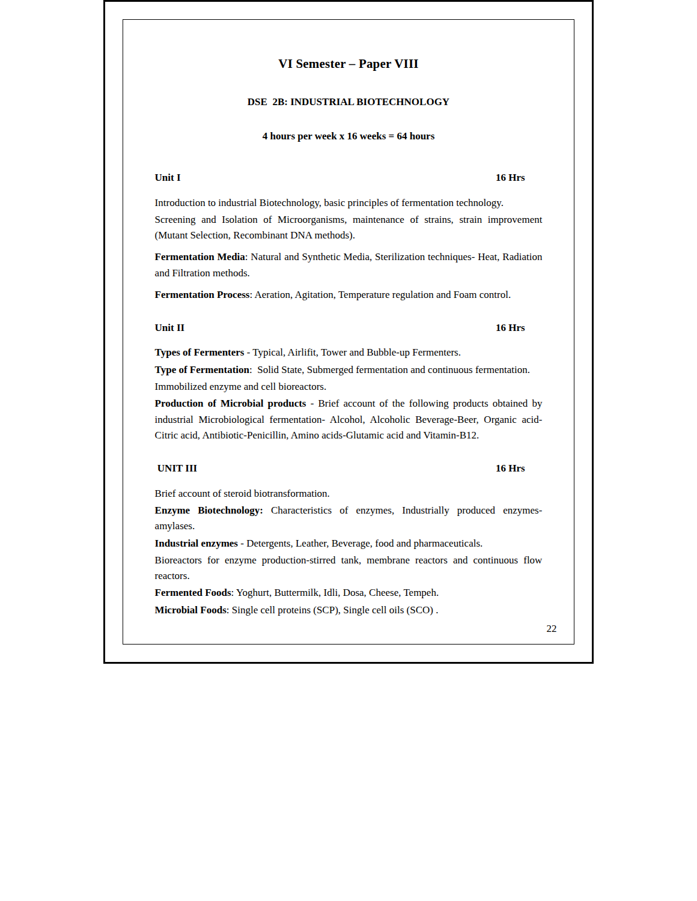VI Semester – Paper VIII
DSE 2B: INDUSTRIAL BIOTECHNOLOGY
4 hours per week x 16 weeks = 64 hours
Unit I 16 Hrs
Introduction to industrial Biotechnology, basic principles of fermentation technology.
Screening and Isolation of Microorganisms, maintenance of strains, strain improvement (Mutant Selection, Recombinant DNA methods).
Fermentation Media: Natural and Synthetic Media, Sterilization techniques- Heat, Radiation and Filtration methods.
Fermentation Process: Aeration, Agitation, Temperature regulation and Foam control.
Unit II 16 Hrs
Types of Fermenters - Typical, Airlifit, Tower and Bubble-up Fermenters.
Type of Fermentation: Solid State, Submerged fermentation and continuous fermentation.
Immobilized enzyme and cell bioreactors.
Production of Microbial products - Brief account of the following products obtained by industrial Microbiological fermentation- Alcohol, Alcoholic Beverage-Beer, Organic acid-Citric acid, Antibiotic-Penicillin, Amino acids-Glutamic acid and Vitamin-B12.
UNIT III 16 Hrs
Brief account of steroid biotransformation.
Enzyme Biotechnology: Characteristics of enzymes, Industrially produced enzymes-amylases.
Industrial enzymes - Detergents, Leather, Beverage, food and pharmaceuticals.
Bioreactors for enzyme production-stirred tank, membrane reactors and continuous flow reactors.
Fermented Foods: Yoghurt, Buttermilk, Idli, Dosa, Cheese, Tempeh.
Microbial Foods: Single cell proteins (SCP), Single cell oils (SCO) .
22